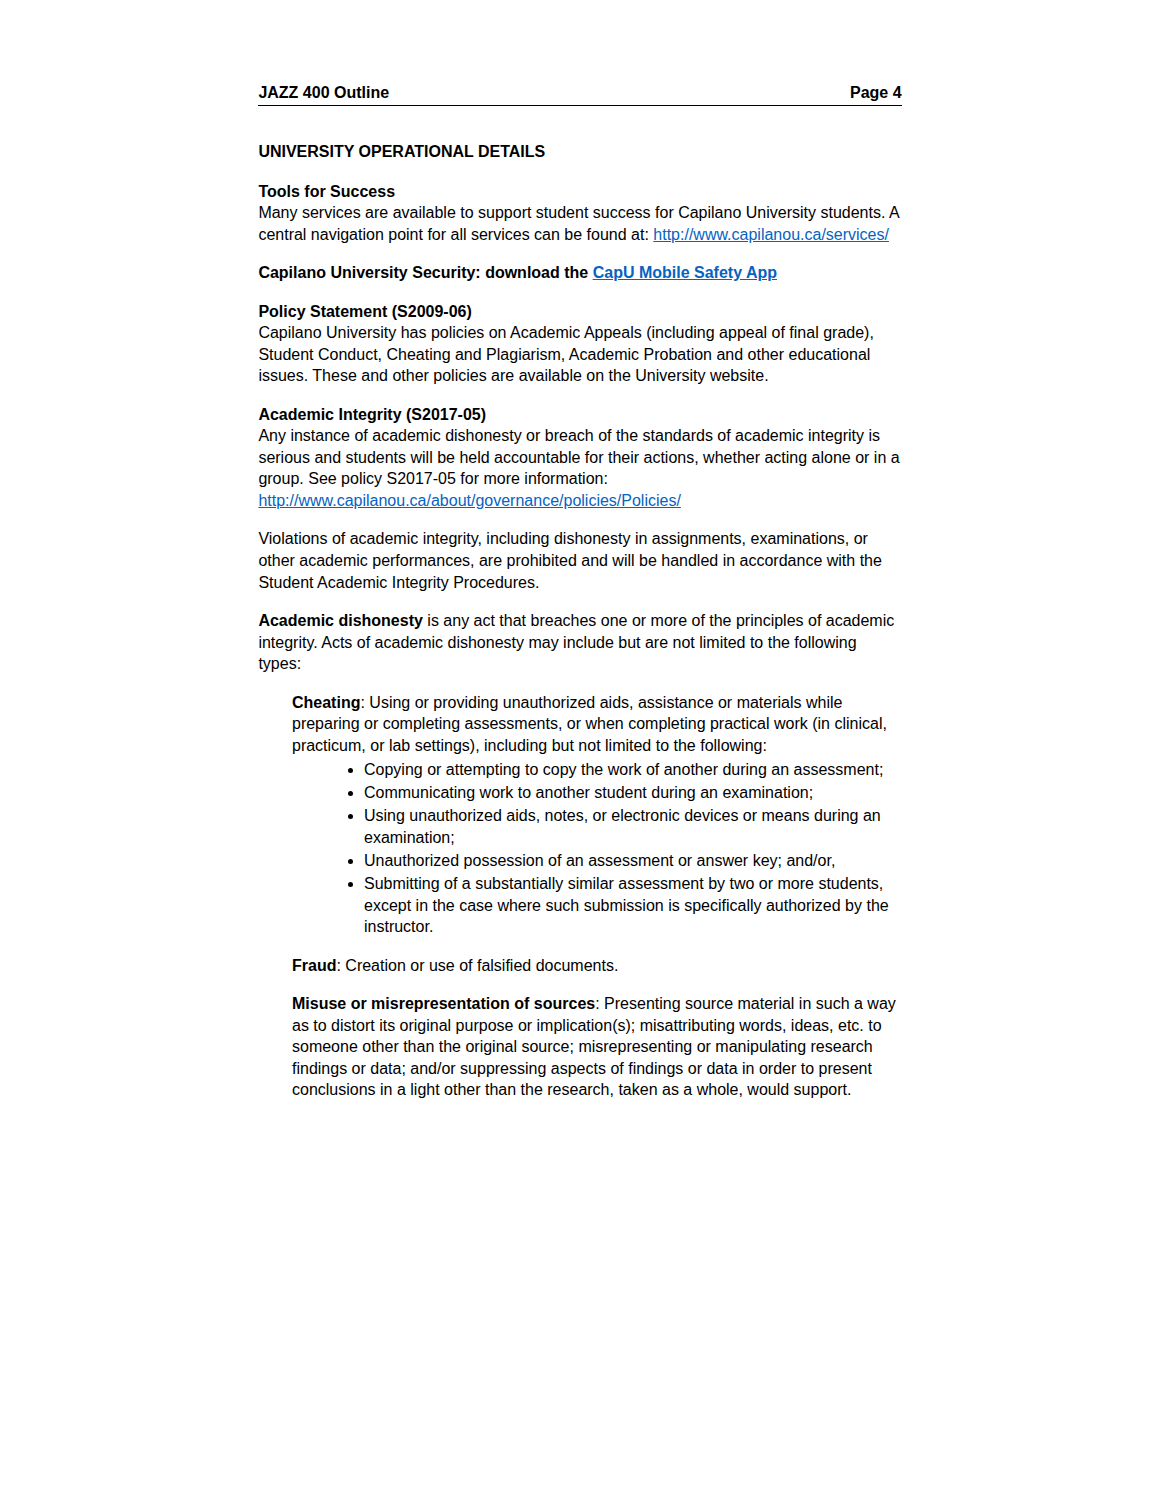JAZZ 400 Outline Page 4
UNIVERSITY OPERATIONAL DETAILS
Tools for Success
Many services are available to support student success for Capilano University students. A central navigation point for all services can be found at: http://www.capilanou.ca/services/
Capilano University Security: download the CapU Mobile Safety App
Policy Statement (S2009-06)
Capilano University has policies on Academic Appeals (including appeal of final grade), Student Conduct, Cheating and Plagiarism, Academic Probation and other educational issues. These and other policies are available on the University website.
Academic Integrity (S2017-05)
Any instance of academic dishonesty or breach of the standards of academic integrity is serious and students will be held accountable for their actions, whether acting alone or in a group. See policy S2017-05 for more information: http://www.capilanou.ca/about/governance/policies/Policies/
Violations of academic integrity, including dishonesty in assignments, examinations, or other academic performances, are prohibited and will be handled in accordance with the Student Academic Integrity Procedures.
Academic dishonesty is any act that breaches one or more of the principles of academic integrity. Acts of academic dishonesty may include but are not limited to the following types:
Cheating: Using or providing unauthorized aids, assistance or materials while preparing or completing assessments, or when completing practical work (in clinical, practicum, or lab settings), including but not limited to the following:
Copying or attempting to copy the work of another during an assessment;
Communicating work to another student during an examination;
Using unauthorized aids, notes, or electronic devices or means during an examination;
Unauthorized possession of an assessment or answer key; and/or,
Submitting of a substantially similar assessment by two or more students, except in the case where such submission is specifically authorized by the instructor.
Fraud: Creation or use of falsified documents.
Misuse or misrepresentation of sources: Presenting source material in such a way as to distort its original purpose or implication(s); misattributing words, ideas, etc. to someone other than the original source; misrepresenting or manipulating research findings or data; and/or suppressing aspects of findings or data in order to present conclusions in a light other than the research, taken as a whole, would support.